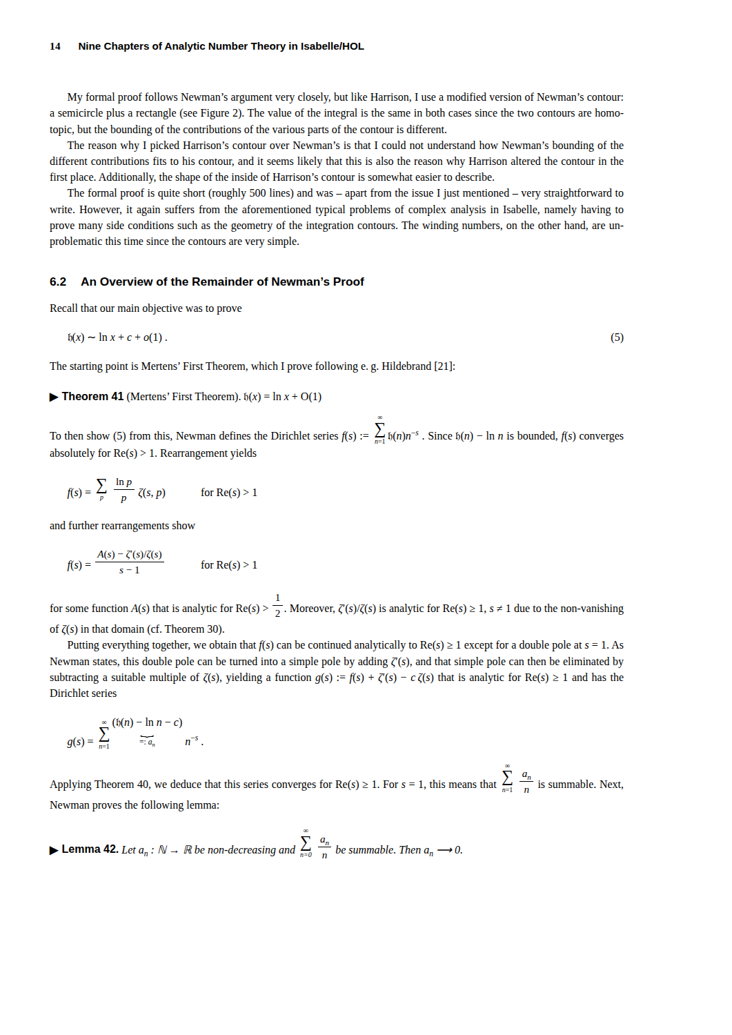14 Nine Chapters of Analytic Number Theory in Isabelle/HOL
My formal proof follows Newman’s argument very closely, but like Harrison, I use a modified version of Newman’s contour: a semicircle plus a rectangle (see Figure 2). The value of the integral is the same in both cases since the two contours are homotopic, but the bounding of the contributions of the various parts of the contour is different.
The reason why I picked Harrison’s contour over Newman’s is that I could not understand how Newman’s bounding of the different contributions fits to his contour, and it seems likely that this is also the reason why Harrison altered the contour in the first place. Additionally, the shape of the inside of Harrison’s contour is somewhat easier to describe.
The formal proof is quite short (roughly 500 lines) and was – apart from the issue I just mentioned – very straightforward to write. However, it again suffers from the aforementioned typical problems of complex analysis in Isabelle, namely having to prove many side conditions such as the geometry of the integration contours. The winding numbers, on the other hand, are unproblematic this time since the contours are very simple.
6.2 An Overview of the Remainder of Newman’s Proof
Recall that our main objective was to prove
𝔥(x) ∼ ln x + c + o(1) .
(5)
The starting point is Mertens’ First Theorem, which I prove following e. g. Hildebrand [21]:
▶Theorem 41 (Mertens’ First Theorem). 𝔥(x) = ln x + O(1)
To then show (5) from this, Newman defines the Dirichlet series f(s) := ∞∑n=1 𝔥(n)n−s . Since 𝔥(n) − ln n is bounded, f(s) converges absolutely for Re(s) > 1. Rearrangement yields
f(s) = ∑p ln p p ζ(s, p)for Re(s) > 1
and further rearrangements show
f(s) = A(s) − ζ′(s)/ζ(s) s − 1 for Re(s) > 1
for some function A(s) that is analytic for Re(s) > 12. Moreover, ζ′(s)/ζ(s) is analytic for Re(s) ≥ 1, s ≠ 1 due to the non-vanishing of ζ(s) in that domain (cf. Theorem 30).
Putting everything together, we obtain that f(s) can be continued analytically to Re(s) ≥ 1 except for a double pole at s = 1. As Newman states, this double pole can be turned into a simple pole by adding ζ′(s), and that simple pole can then be eliminated by subtracting a suitable multiple of ζ(s), yielding a function g(s) := f(s) + ζ′(s) − c ζ(s) that is analytic for Re(s) ≥ 1 and has the Dirichlet series
g(s) = ∞∑n=1(𝔥(n) − ln n − c)⏟=: an n−s .
Applying Theorem 40, we deduce that this series converges for Re(s) ≥ 1. For s = 1, this means that ∞∑n=1 an n is summable. Next, Newman proves the following lemma:
▶Lemma 42. Let an : ℕ → ℝ be non-decreasing and ∞∑n=0 an n be summable. Then an ⟶ 0.